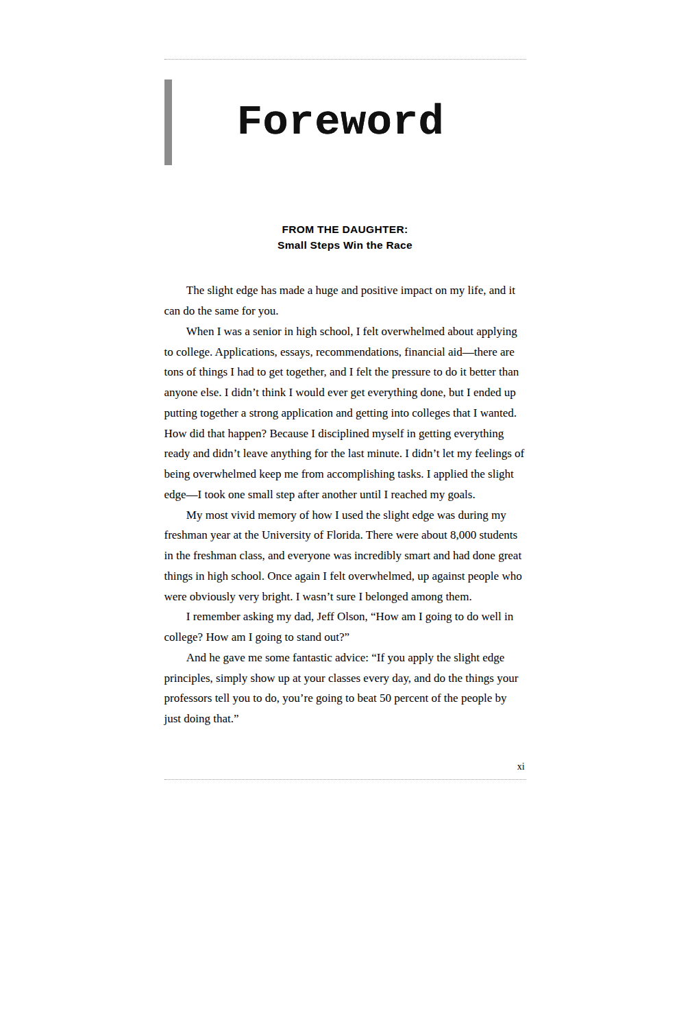Foreword
FROM THE DAUGHTER: Small Steps Win the Race
The slight edge has made a huge and positive impact on my life, and it can do the same for you.
When I was a senior in high school, I felt overwhelmed about applying to college. Applications, essays, recommendations, financial aid—there are tons of things I had to get together, and I felt the pressure to do it better than anyone else. I didn’t think I would ever get everything done, but I ended up putting together a strong application and getting into colleges that I wanted. How did that happen? Because I disciplined myself in getting everything ready and didn’t leave anything for the last minute. I didn’t let my feelings of being overwhelmed keep me from accomplishing tasks. I applied the slight edge—I took one small step after another until I reached my goals.
My most vivid memory of how I used the slight edge was during my freshman year at the University of Florida. There were about 8,000 students in the freshman class, and everyone was incredibly smart and had done great things in high school. Once again I felt overwhelmed, up against people who were obviously very bright. I wasn’t sure I belonged among them.
I remember asking my dad, Jeff Olson, “How am I going to do well in college? How am I going to stand out?”
And he gave me some fantastic advice: “If you apply the slight edge principles, simply show up at your classes every day, and do the things your professors tell you to do, you’re going to beat 50 percent of the people by just doing that.”
xi